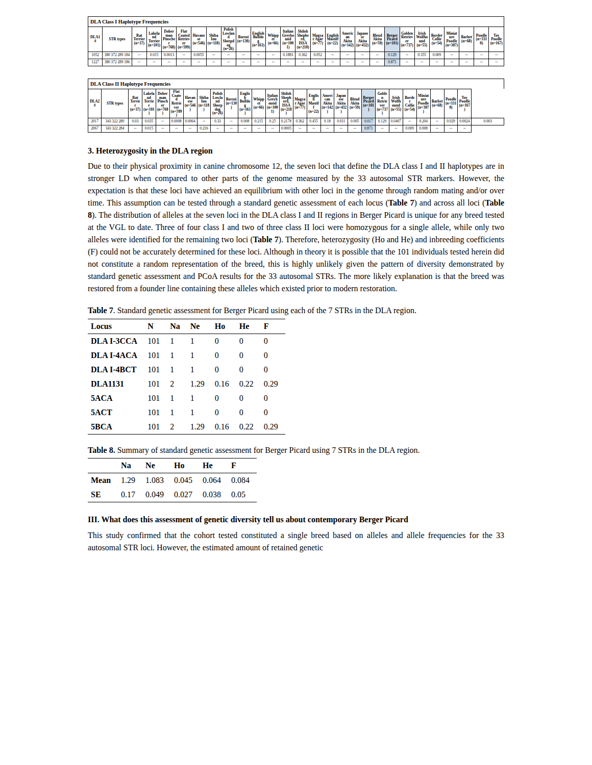DLA Class I Haplotype Frequencies
| DLA1 # | STR types | Rat Terrier (n=37) | Lakeland Terrier (n=101) | Doberman Pinscher (n=768) | Flat Coated Retriever (n=599) | Havanese (n=546) | Shiba Inu (n=118) | Polish Lowland Sheepdog (n=26) | Borzoi (n=130) | English Bulldog (n=163) | Whippet (n=66) | Italian Greyhound (n=1001) | Shiloh Shepherd, ISSA (n=218) | Magyar Agar (n=77) | English Mastiff (n=22) | American Akita (n=142) | Japanese Akita (n=432) | Blend Akita (n=59) | Berger Picard (n=101) | Golden Retriever (n=737) | Irish Wolfhound (n=55) | Border Collie (n=54) | Miniature Poodle (n=307) | Barbet (n=68) | Poodle (n=3310) | Toy Poodle (n=167) |
| --- | --- | --- | --- | --- | --- | --- | --- | --- | --- | --- | --- | --- | --- | --- | --- | --- | --- | --- | --- | --- | --- | --- | --- | --- | --- | --- |
| 1052 | 380 372 289 184 | -- | 0.015 | 0.0013 | -- | 0.0055 | -- | -- | -- | -- | -- | 0.1883 | 0.362 | 0.052 | -- | -- | -- | -- | 0.129 | -- | 0.355 | 0.009 | -- | -- | -- | -- |
| 1227 | 380 372 289 186 | -- | -- | -- | -- | -- | -- | -- | -- | -- | -- | -- | -- | -- | -- | -- | -- | -- | 0.871 | -- | -- | -- | -- | -- | -- | -- |
DLA Class II Haplotype Frequencies
| DLA2 # | STR types | Rat Terrier (n=37) | Lakeland Terrier (n=101) | Doberman Pinscher (n=768) | Flat Coated Retriever (n=599) | Havanese (n=546) | Shiba Inu (n=118) | Polish Lowland Sheepdog (n=26) | Borzoi (n=130) | English Bulldog (n=163) | Whippet (n=66) | Italian Greyhound (n=1001) | Shiloh Shepherd, ISSA (n=218) | Magyar Agar (n=77) | English Mastiff (n=22) | American Akita (n=142) | Japanese Akita (n=432) | Blend Akita (n=59) | Berger Picard (n=101) | Golden Retriever (n=737) | Irish Wolfhound (n=55) | Border Collie (n=54) | Miniature Poodle (n=307) | Barbet (n=68) | Poodle (n=3310) | Toy Poodle (n=167) |
| --- | --- | --- | --- | --- | --- | --- | --- | --- | --- | --- | --- | --- | --- | --- | --- | --- | --- | --- | --- | --- | --- | --- | --- | --- | --- | --- |
| 2017 | 343 322 280 | 0.03 | 0.035 | -- | 0.0008 | 0.0064 | -- | 0.33 | -- | 0.008 | 0.215 | 0.25 | 0.2178 | 0.362 | 0.455 | 0.18 | 0.011 | 0.005 | 0.017 | 0.129 | 0.0407 | -- | 0.204 | -- | 0.029 | 0.0024 | 0.003 |
| 2067 | 343 322 284 | -- | 0.015 | -- | -- | -- | 0.216 | -- | -- | -- | -- | -- | 0.0005 | -- | -- | -- | -- | -- | 0.871 | -- | -- | 0.009 | 0.008 | -- | -- | -- |
3. Heterozygosity in the DLA region
Due to their physical proximity in canine chromosome 12, the seven loci that define the DLA class I and II haplotypes are in stronger LD when compared to other parts of the genome measured by the 33 autosomal STR markers. However, the expectation is that these loci have achieved an equilibrium with other loci in the genome through random mating and/or over time. This assumption can be tested through a standard genetic assessment of each locus (Table 7) and across all loci (Table 8). The distribution of alleles at the seven loci in the DLA class I and II regions in Berger Picard is unique for any breed tested at the VGL to date. Three of four class I and two of three class II loci were homozygous for a single allele, while only two alleles were identified for the remaining two loci (Table 7). Therefore, heterozygosity (Ho and He) and inbreeding coefficients (F) could not be accurately determined for these loci. Although in theory it is possible that the 101 individuals tested herein did not constitute a random representation of the breed, this is highly unlikely given the pattern of diversity demonstrated by standard genetic assessment and PCoA results for the 33 autosomal STRs. The more likely explanation is that the breed was restored from a founder line containing these alleles which existed prior to modern restoration.
Table 7. Standard genetic assessment for Berger Picard using each of the 7 STRs in the DLA region.
| Locus | N | Na | Ne | Ho | He | F |
| --- | --- | --- | --- | --- | --- | --- |
| DLA I-3CCA | 101 | 1 | 1 | 0 | 0 | 0 |
| DLA I-4ACA | 101 | 1 | 1 | 0 | 0 | 0 |
| DLA I-4BCT | 101 | 1 | 1 | 0 | 0 | 0 |
| DLA1131 | 101 | 2 | 1.29 | 0.16 | 0.22 | 0.29 |
| 5ACA | 101 | 1 | 1 | 0 | 0 | 0 |
| 5ACT | 101 | 1 | 1 | 0 | 0 | 0 |
| 5BCA | 101 | 2 | 1.29 | 0.16 | 0.22 | 0.29 |
Table 8. Summary of standard genetic assessment for Berger Picard using 7 STRs in the DLA region.
| | Na | Ne | Ho | He | F |
| --- | --- | --- | --- | --- | --- |
| Mean | 1.29 | 1.083 | 0.045 | 0.064 | 0.084 |
| SE | 0.17 | 0.049 | 0.027 | 0.038 | 0.05 |
III. What does this assessment of genetic diversity tell us about contemporary Berger Picard
This study confirmed that the cohort tested constituted a single breed based on alleles and allele frequencies for the 33 autosomal STR loci. However, the estimated amount of retained genetic